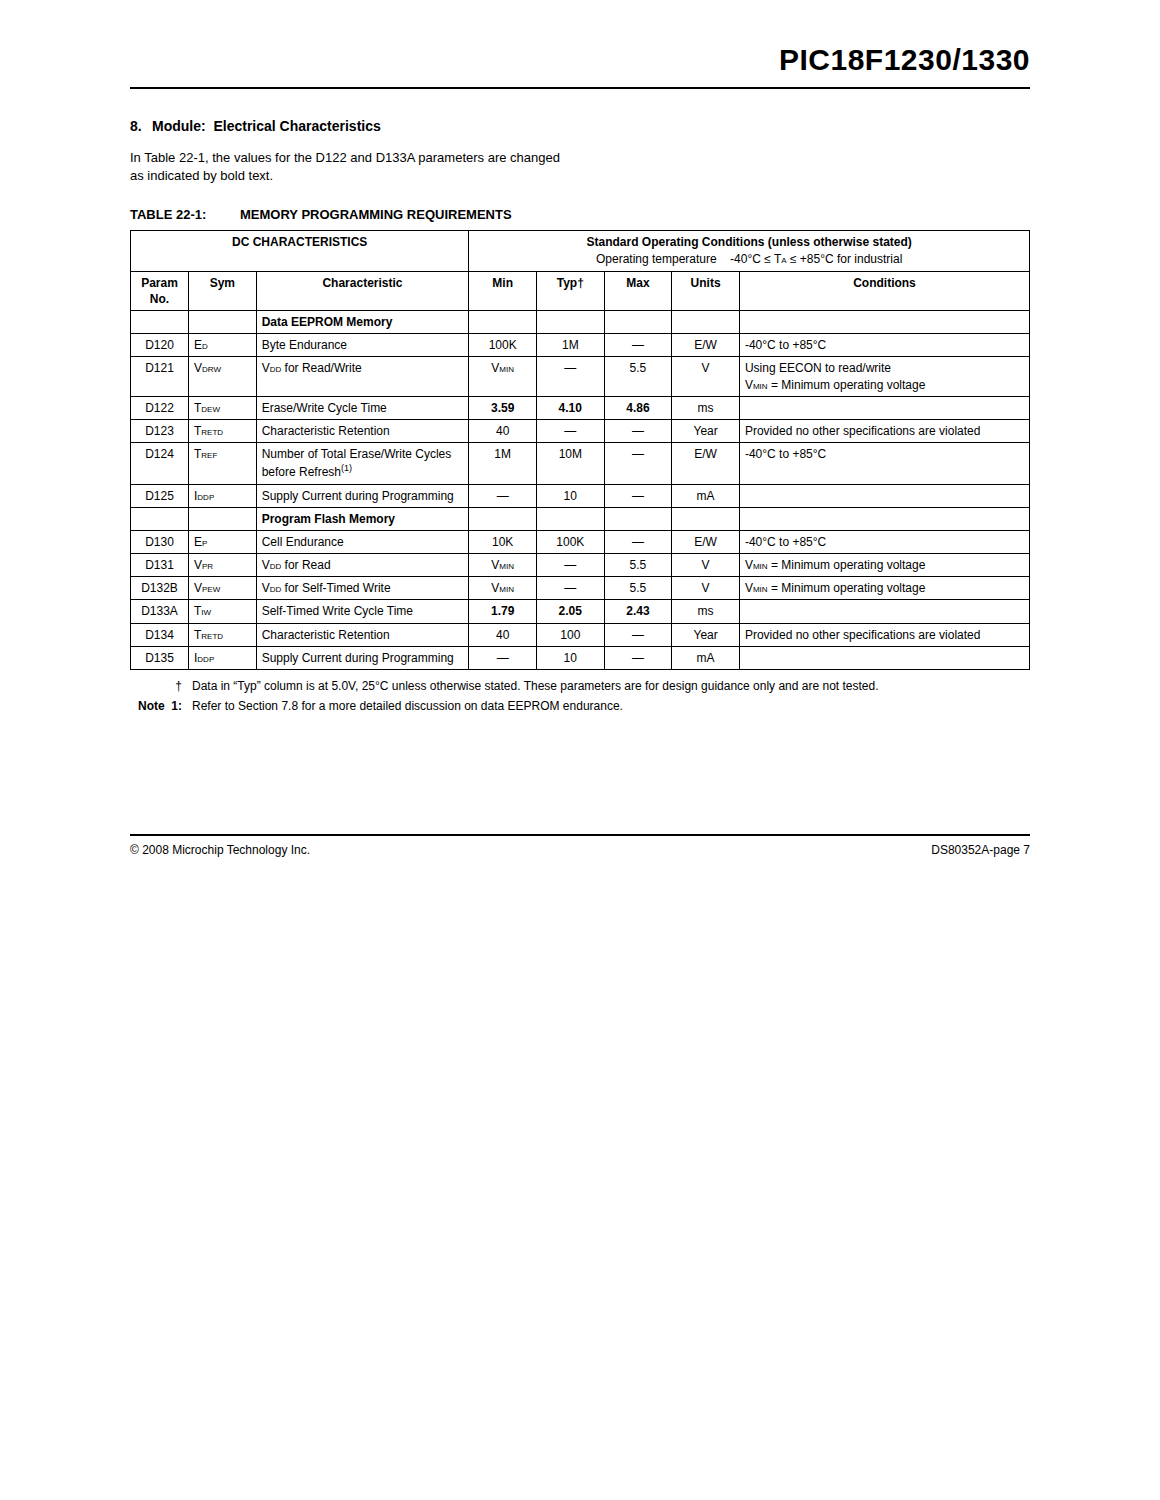PIC18F1230/1330
8. Module: Electrical Characteristics
In Table 22-1, the values for the D122 and D133A parameters are changed as indicated by bold text.
TABLE 22-1: MEMORY PROGRAMMING REQUIREMENTS
| DC CHARACTERISTICS | Standard Operating Conditions (unless otherwise stated) Operating temperature -40°C ≤ T a ≤ +85°C for industrial |
| --- | --- |
| Param No. | Sym | Characteristic | Min | Typ† | Max | Units | Conditions |
| | | Data EEPROM Memory | | | | | |
| D120 | E d | Byte Endurance | 100K | 1M | — | E/W | -40°C to +85°C |
| D121 | V drw | V dd for Read/Write | V min | — | 5.5 | V | Using EECON to read/write V min = Minimum operating voltage |
| D122 | T dew | Erase/Write Cycle Time | 3.59 | 4.10 | 4.86 | ms | |
| D123 | T retd | Characteristic Retention | 40 | — | — | Year | Provided no other specifications are violated |
| D124 | T ref | Number of Total Erase/Write Cycles before Refresh (1) | 1M | 10M | — | E/W | -40°C to +85°C |
| D125 | I ddp | Supply Current during Programming | — | 10 | — | mA | |
| | | Program Flash Memory | | | | | |
| D130 | E p | Cell Endurance | 10K | 100K | — | E/W | -40°C to +85°C |
| D131 | V pr | V dd for Read | V min | — | 5.5 | V | V min = Minimum operating voltage |
| D132B | V pew | V dd for Self-Timed Write | V min | — | 5.5 | V | V min = Minimum operating voltage |
| D133A | T iw | Self-Timed Write Cycle Time | 1.79 | 2.05 | 2.43 | ms | |
| D134 | T retd | Characteristic Retention | 40 | 100 | — | Year | Provided no other specifications are violated |
| D135 | I ddp | Supply Current during Programming | — | 10 | — | mA | |
†
Data in “Typ” column is at 5.0V, 25°C unless otherwise stated. These parameters are for design guidance only and are not tested.
Note 1:
Refer to Section 7.8 for a more detailed discussion on data EEPROM endurance.
© 2008 Microchip Technology Inc.
DS80352A-page 7